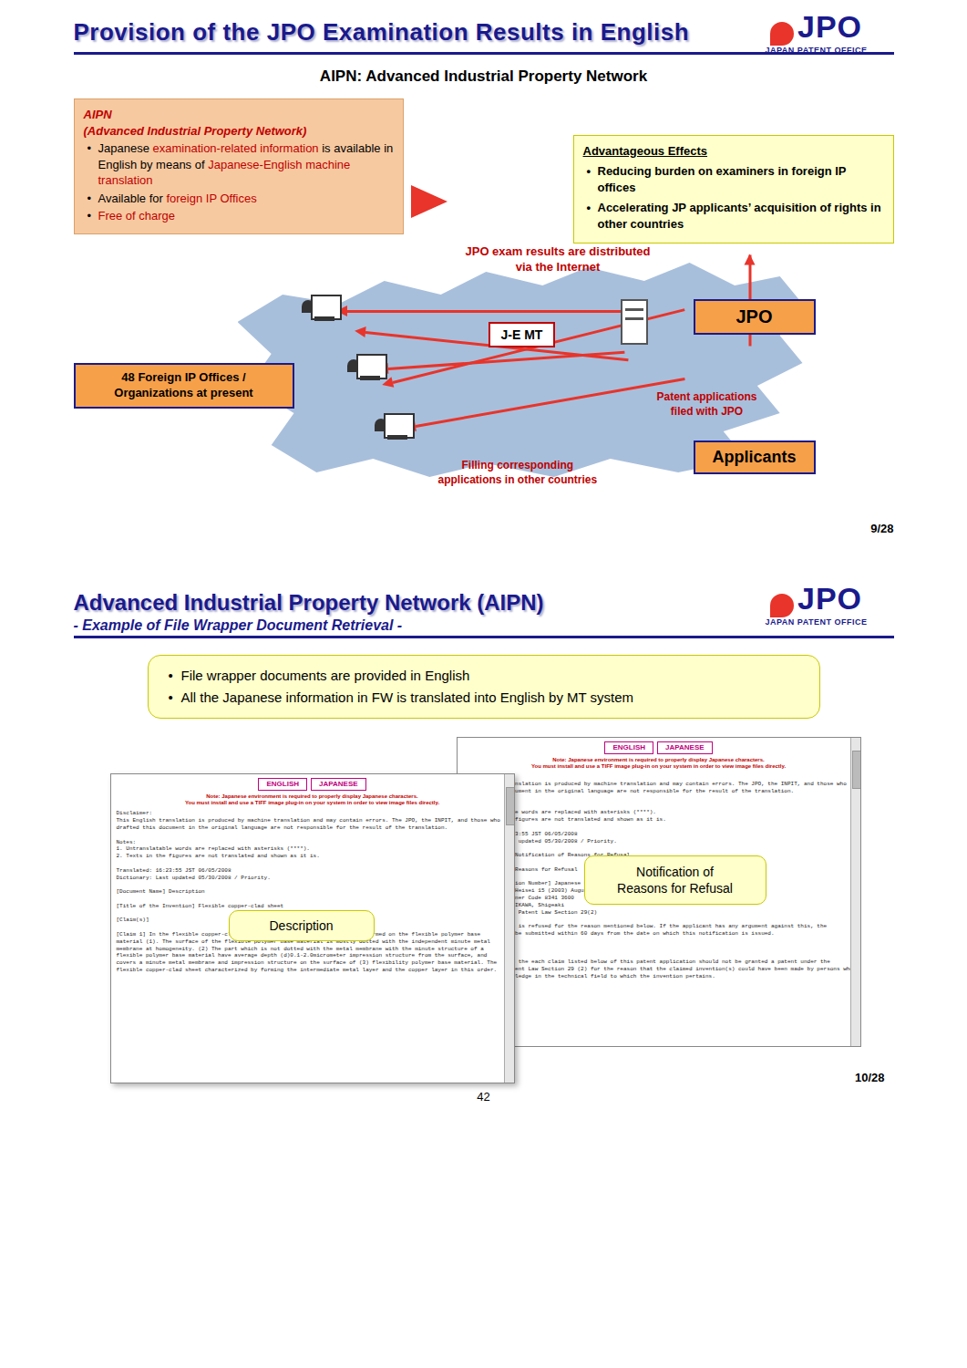JPO
JAPAN PATENT OFFICE
Provision of the JPO Examination Results in English
AIPN: Advanced Industrial Property Network
AIPN
(Advanced Industrial Property Network)
Japanese examination-related information is available in English by means of Japanese-English machine translation
Available for foreign IP Offices
Free of charge
Advantageous Effects
Reducing burden on examiners in foreign IP offices
Accelerating JP applicants’ acquisition of rights in other countries
JPO exam results are distributed
via the Internet
J-E MT
JPO
Applicants
48 Foreign IP Offices /
Organizations at present
Patent applications
filed with JPO
Filling corresponding
applications in other countries
9/28
JPO
JAPAN PATENT OFFICE
Advanced Industrial Property Network (AIPN)
- Example of File Wrapper Document Retrieval -
File wrapper documents are provided in English
All the Japanese information in FW is translated into English by MT system
ENGLISH JAPANESE
Note: Japanese environment is required to properly display Japanese characters.
You must install and use a TIFF image plug-in on your system in order to view image files directly.
Disclaimer:
This English translation is produced by machine translation and may contain errors. The JPO, the INPIT, and those who drafted this document in the original language are not responsible for the result of the translation.
Notes:
1. Untranslatable words are replaced with asterisks (****).
2. Texts in the figures are not translated and shown as it is.
Translated: 16:23:55 JST 06/05/2008
Dictionary: Last updated 05/30/2008 / Priority.
[Document Name] Notification of Reasons for Refusal
Notification of Reasons for Refusal
[Patent Application Number] Japanese Patent Application for patent 2001-123456
[Drafting Date] Heisei 15 (2003) August 12
[Examiner] Examiner Code 8341 3600
[Applicant] NISHIKAWA, Shigeaki
[Applicable Law] Patent Law Section 29(2)
This application is refused for the reason mentioned below. If the applicant has any argument against this, the argument should be submitted within 60 days from the date on which this notification is issued.
Reason
The invention in the each claim listed below of this patent application should not be granted a patent under the provision of Patent Law Section 29 (2) for the reason that the claimed invention(s) could have been made by persons who have common knowledge in the technical field to which the invention pertains.
ENGLISH JAPANESE
Note: Japanese environment is required to properly display Japanese characters.
You must install and use a TIFF image plug-in on your system in order to view image files directly.
Disclaimer:
This English translation is produced by machine translation and may contain errors. The JPO, the INPIT, and those who drafted this document in the original language are not responsible for the result of the translation.
Notes:
1. Untranslatable words are replaced with asterisks (****).
2. Texts in the figures are not translated and shown as it is.
Translated: 16:23:55 JST 06/05/2008
Dictionary: Last updated 05/30/2008 / Priority.
[Document Name] Description
[Title of the Invention] Flexible copper-clad sheet
[Claim(s)]
[Claim 1] In the flexible copper-clad sheet with which the copper layer was formed on the flexible polymer base material (1). The surface of the flexible polymer base material is mostly dotted with the independent minute metal membrane at homogeneity. (2) The part which is not dotted with the metal membrane with the minute structure of a flexible polymer base material have average depth (d)0.1-2.0micrometer impression structure from the surface, and covers a minute metal membrane and impression structure on the surface of (3) flexibility polymer base material. The flexible copper-clad sheet characterized by forming the intermediate metal layer and the copper layer in this order.
Description
Notification of
Reasons for Refusal
10/28
42